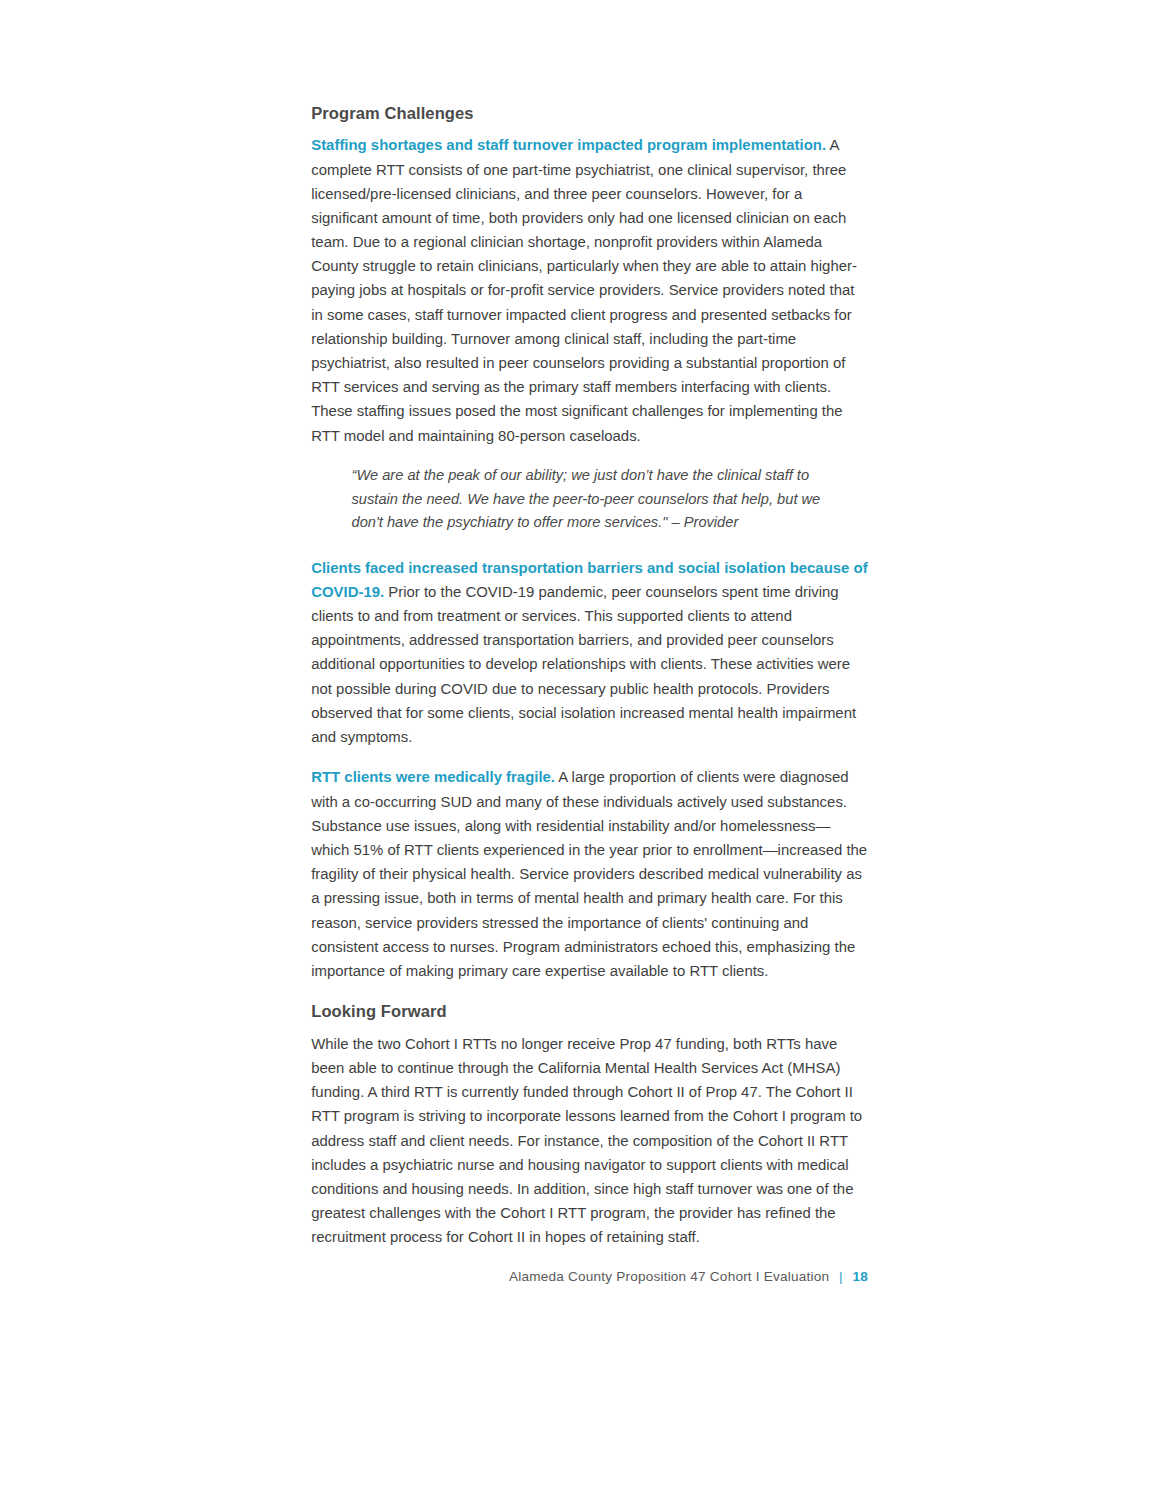Program Challenges
Staffing shortages and staff turnover impacted program implementation. A complete RTT consists of one part-time psychiatrist, one clinical supervisor, three licensed/pre-licensed clinicians, and three peer counselors. However, for a significant amount of time, both providers only had one licensed clinician on each team. Due to a regional clinician shortage, nonprofit providers within Alameda County struggle to retain clinicians, particularly when they are able to attain higher-paying jobs at hospitals or for-profit service providers. Service providers noted that in some cases, staff turnover impacted client progress and presented setbacks for relationship building. Turnover among clinical staff, including the part-time psychiatrist, also resulted in peer counselors providing a substantial proportion of RTT services and serving as the primary staff members interfacing with clients. These staffing issues posed the most significant challenges for implementing the RTT model and maintaining 80-person caseloads.
“We are at the peak of our ability; we just don’t have the clinical staff to sustain the need. We have the peer-to-peer counselors that help, but we don't have the psychiatry to offer more services." – Provider
Clients faced increased transportation barriers and social isolation because of COVID-19. Prior to the COVID-19 pandemic, peer counselors spent time driving clients to and from treatment or services. This supported clients to attend appointments, addressed transportation barriers, and provided peer counselors additional opportunities to develop relationships with clients. These activities were not possible during COVID due to necessary public health protocols. Providers observed that for some clients, social isolation increased mental health impairment and symptoms.
RTT clients were medically fragile. A large proportion of clients were diagnosed with a co-occurring SUD and many of these individuals actively used substances. Substance use issues, along with residential instability and/or homelessness—which 51% of RTT clients experienced in the year prior to enrollment—increased the fragility of their physical health. Service providers described medical vulnerability as a pressing issue, both in terms of mental health and primary health care. For this reason, service providers stressed the importance of clients' continuing and consistent access to nurses. Program administrators echoed this, emphasizing the importance of making primary care expertise available to RTT clients.
Looking Forward
While the two Cohort I RTTs no longer receive Prop 47 funding, both RTTs have been able to continue through the California Mental Health Services Act (MHSA) funding. A third RTT is currently funded through Cohort II of Prop 47. The Cohort II RTT program is striving to incorporate lessons learned from the Cohort I program to address staff and client needs. For instance, the composition of the Cohort II RTT includes a psychiatric nurse and housing navigator to support clients with medical conditions and housing needs. In addition, since high staff turnover was one of the greatest challenges with the Cohort I RTT program, the provider has refined the recruitment process for Cohort II in hopes of retaining staff.
Alameda County Proposition 47 Cohort I Evaluation | 18